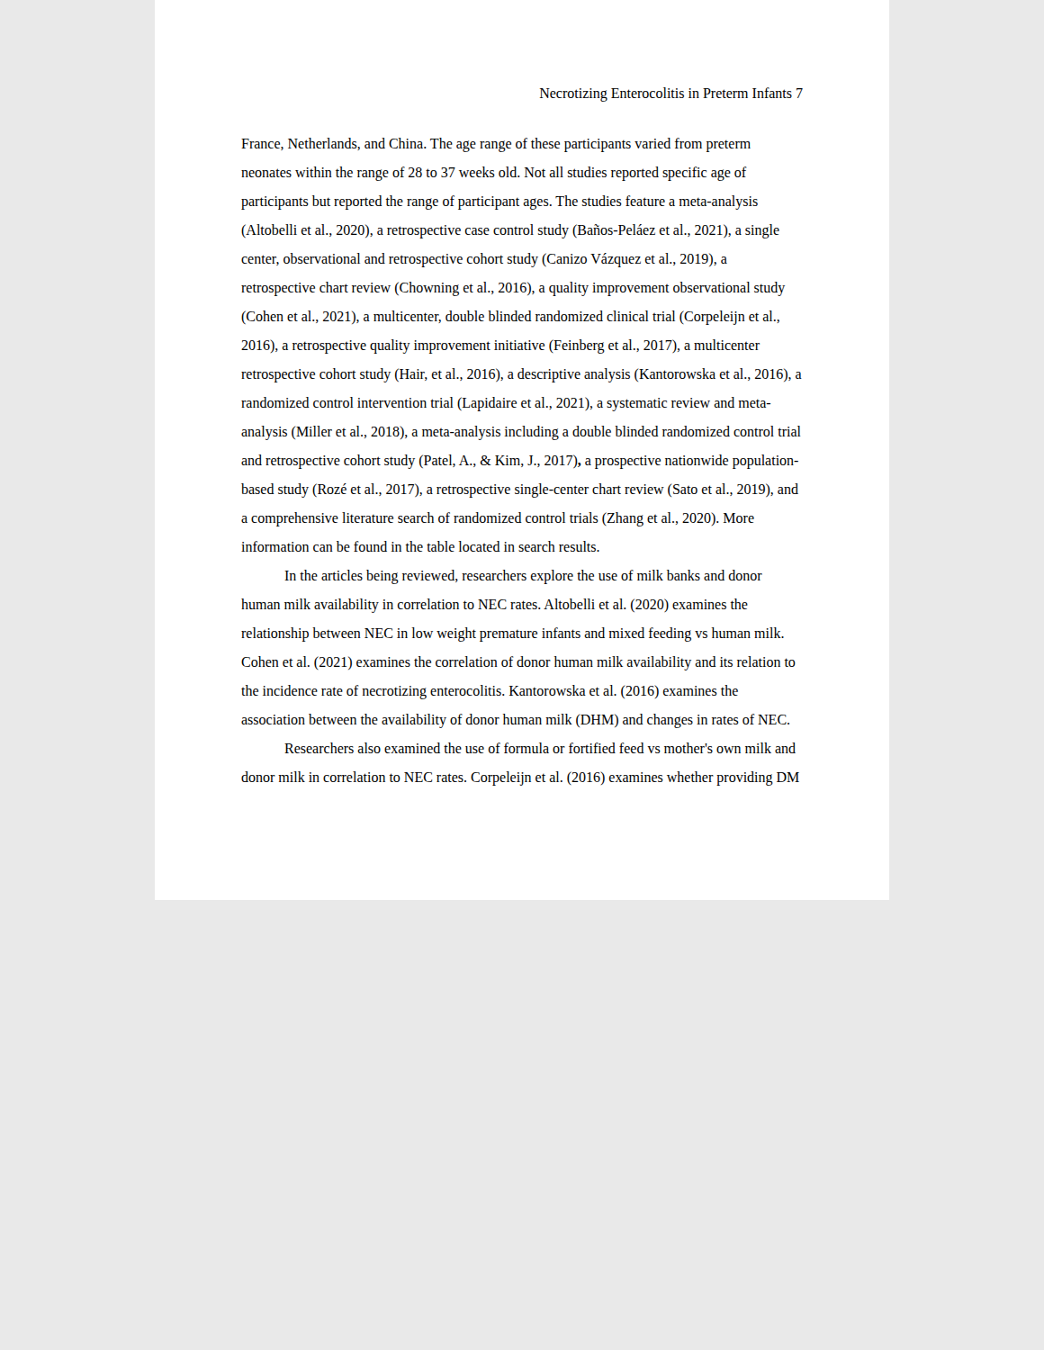Necrotizing Enterocolitis in Preterm Infants 7
France, Netherlands, and China. The age range of these participants varied from preterm neonates within the range of 28 to 37 weeks old. Not all studies reported specific age of participants but reported the range of participant ages. The studies feature a meta-analysis (Altobelli et al., 2020), a retrospective case control study (Baños-Peláez et al., 2021), a single center, observational and retrospective cohort study (Canizo Vázquez et al., 2019), a retrospective chart review (Chowning et al., 2016), a quality improvement observational study (Cohen et al., 2021), a multicenter, double blinded randomized clinical trial (Corpeleijn et al., 2016), a retrospective quality improvement initiative (Feinberg et al., 2017), a multicenter retrospective cohort study (Hair, et al., 2016), a descriptive analysis (Kantorowska et al., 2016), a randomized control intervention trial (Lapidaire et al., 2021), a systematic review and meta-analysis (Miller et al., 2018), a meta-analysis including a double blinded randomized control trial and retrospective cohort study (Patel, A., & Kim, J., 2017), a prospective nationwide population-based study (Rozé et al., 2017), a retrospective single-center chart review (Sato et al., 2019), and a comprehensive literature search of randomized control trials (Zhang et al., 2020). More information can be found in the table located in search results.
In the articles being reviewed, researchers explore the use of milk banks and donor human milk availability in correlation to NEC rates. Altobelli et al. (2020) examines the relationship between NEC in low weight premature infants and mixed feeding vs human milk. Cohen et al. (2021) examines the correlation of donor human milk availability and its relation to the incidence rate of necrotizing enterocolitis. Kantorowska et al. (2016) examines the association between the availability of donor human milk (DHM) and changes in rates of NEC.
Researchers also examined the use of formula or fortified feed vs mother's own milk and donor milk in correlation to NEC rates. Corpeleijn et al. (2016) examines whether providing DM